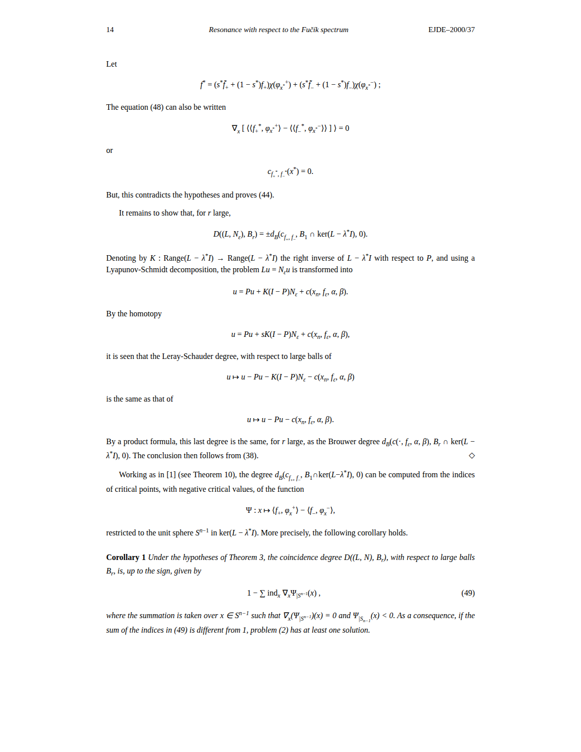14 Resonance with respect to the Fučík spectrum EJDE–2000/37
Let
f* = (s*f̃+ + (1 − s*)f+)χ(φx*+) + (s*f̃− + (1 − s*)f−)χ(φx*−) ;
The equation (48) can also be written
∇x [ ⟨⟨f+*, φx*+⟩ − ⟨⟨f−*, φx*−⟩⟩ ] ⟩ = 0
or
cf+*, f−*(x*) = 0.
But, this contradicts the hypotheses and proves (44).
It remains to show that, for r large,
D((L, Nε), Br) = ±dB(cf+, f−, B1 ∩ ker(L − λ*I), 0).
Denoting by K : Range(L − λ*I) → Range(L − λ*I) the right inverse of L − λ*I with respect to P, and using a Lyapunov-Schmidt decomposition, the problem Lu = Nεu is transformed into
u = Pu + K(I − P)Nε + c(xn, fε, α, β).
By the homotopy
u = Pu + sK(I − P)Nε + c(xn, fε, α, β),
it is seen that the Leray-Schauder degree, with respect to large balls of
u ↦ u − Pu − K(I − P)Nε − c(xn, fε, α, β)
is the same as that of
u ↦ u − Pu − c(xn, fε, α, β).
By a product formula, this last degree is the same, for r large, as the Brouwer degree dB(c(·, fε, α, β), Br ∩ ker(L − λ*I), 0). The conclusion then follows from (38). ◇
Working as in [1] (see Theorem 10), the degree dB(cf+, f−, B1∩ker(L−λ*I), 0) can be computed from the indices of critical points, with negative critical values, of the function
Ψ : x ↦ ⟨f+, φx+⟩ − ⟨f−, φx−⟩,
restricted to the unit sphere Sn−1 in ker(L − λ*I). More precisely, the following corollary holds.
Corollary 1 Under the hypotheses of Theorem 3, the coincidence degree D((L, N), Br), with respect to large balls Br, is, up to the sign, given by
(49) 1 − ∑ indx ∇xΨ|Sn−1(x) ,
where the summation is taken over x ∈ Sn−1 such that ∇x(Ψ|Sn−1)(x) = 0 and Ψ|Sn−1(x) < 0. As a consequence, if the sum of the indices in (49) is different from 1, problem (2) has at least one solution.